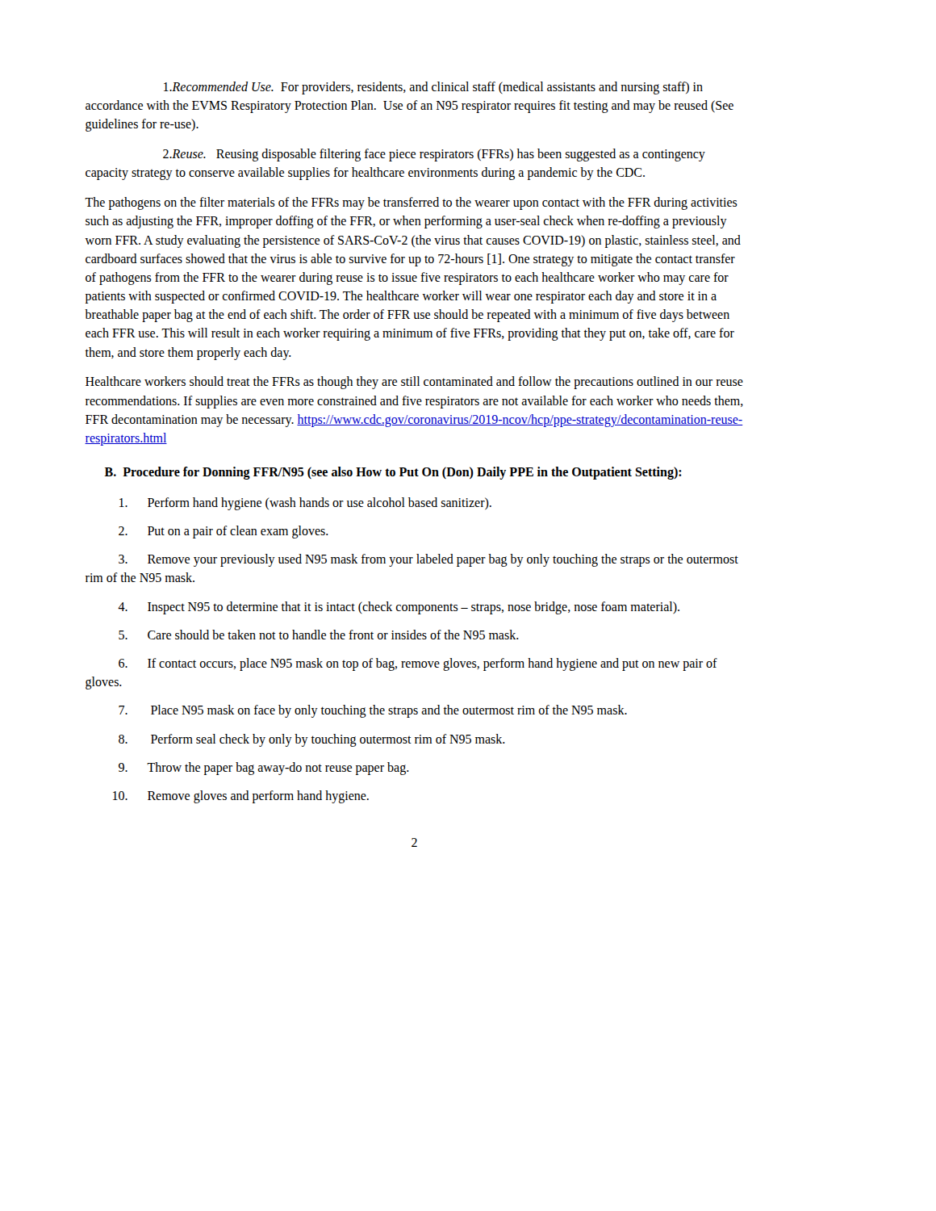1. Recommended Use. For providers, residents, and clinical staff (medical assistants and nursing staff) in accordance with the EVMS Respiratory Protection Plan. Use of an N95 respirator requires fit testing and may be reused (See guidelines for re-use).
2. Reuse. Reusing disposable filtering face piece respirators (FFRs) has been suggested as a contingency capacity strategy to conserve available supplies for healthcare environments during a pandemic by the CDC.
The pathogens on the filter materials of the FFRs may be transferred to the wearer upon contact with the FFR during activities such as adjusting the FFR, improper doffing of the FFR, or when performing a user-seal check when re-doffing a previously worn FFR. A study evaluating the persistence of SARS-CoV-2 (the virus that causes COVID-19) on plastic, stainless steel, and cardboard surfaces showed that the virus is able to survive for up to 72-hours [1]. One strategy to mitigate the contact transfer of pathogens from the FFR to the wearer during reuse is to issue five respirators to each healthcare worker who may care for patients with suspected or confirmed COVID-19. The healthcare worker will wear one respirator each day and store it in a breathable paper bag at the end of each shift. The order of FFR use should be repeated with a minimum of five days between each FFR use. This will result in each worker requiring a minimum of five FFRs, providing that they put on, take off, care for them, and store them properly each day.
Healthcare workers should treat the FFRs as though they are still contaminated and follow the precautions outlined in our reuse recommendations. If supplies are even more constrained and five respirators are not available for each worker who needs them, FFR decontamination may be necessary. https://www.cdc.gov/coronavirus/2019-ncov/hcp/ppe-strategy/decontamination-reuse-respirators.html
B. Procedure for Donning FFR/N95 (see also How to Put On (Don) Daily PPE in the Outpatient Setting):
1. Perform hand hygiene (wash hands or use alcohol based sanitizer).
2. Put on a pair of clean exam gloves.
3. Remove your previously used N95 mask from your labeled paper bag by only touching the straps or the outermost rim of the N95 mask.
4. Inspect N95 to determine that it is intact (check components – straps, nose bridge, nose foam material).
5. Care should be taken not to handle the front or insides of the N95 mask.
6. If contact occurs, place N95 mask on top of bag, remove gloves, perform hand hygiene and put on new pair of gloves.
7. Place N95 mask on face by only touching the straps and the outermost rim of the N95 mask.
8. Perform seal check by only by touching outermost rim of N95 mask.
9. Throw the paper bag away-do not reuse paper bag.
10. Remove gloves and perform hand hygiene.
2